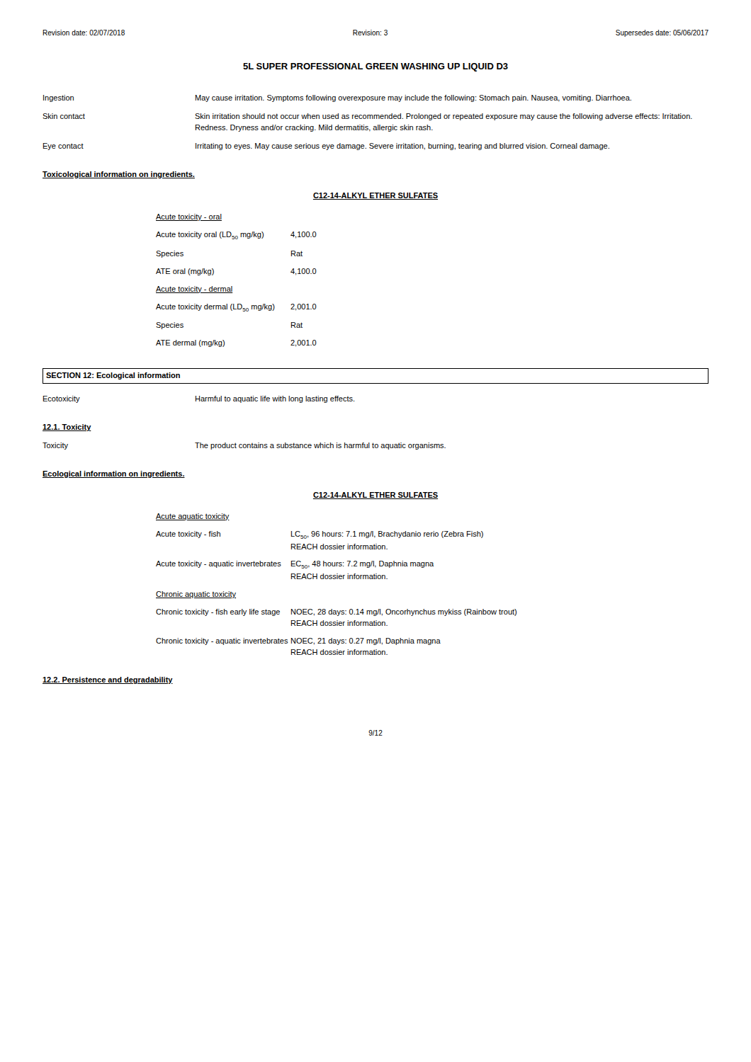Revision date: 02/07/2018 Revision: 3 Supersedes date: 05/06/2017
5L SUPER PROFESSIONAL GREEN WASHING UP LIQUID D3
| Ingestion | May cause irritation. Symptoms following overexposure may include the following: Stomach pain. Nausea, vomiting. Diarrhoea. |
| Skin contact | Skin irritation should not occur when used as recommended. Prolonged or repeated exposure may cause the following adverse effects: Irritation. Redness. Dryness and/or cracking. Mild dermatitis, allergic skin rash. |
| Eye contact | Irritating to eyes. May cause serious eye damage. Severe irritation, burning, tearing and blurred vision. Corneal damage. |
Toxicological information on ingredients.
C12-14-ALKYL ETHER SULFATES
| Acute toxicity - oral |
| Acute toxicity oral (LD 50 mg/kg) | 4,100.0 |
| Species | Rat |
| ATE oral (mg/kg) | 4,100.0 |
| Acute toxicity - dermal |
| Acute toxicity dermal (LD 50 mg/kg) | 2,001.0 |
| Species | Rat |
| ATE dermal (mg/kg) | 2,001.0 |
SECTION 12: Ecological information
| Ecotoxicity | Harmful to aquatic life with long lasting effects. |
12.1. Toxicity
| Toxicity | The product contains a substance which is harmful to aquatic organisms. |
Ecological information on ingredients.
C12-14-ALKYL ETHER SULFATES
| Acute aquatic toxicity |
| Acute toxicity - fish | LC 50 , 96 hours: 7.1 mg/l, Brachydanio rerio (Zebra Fish) REACH dossier information. |
| Acute toxicity - aquatic invertebrates | EC 50 , 48 hours: 7.2 mg/l, Daphnia magna REACH dossier information. |
| Chronic aquatic toxicity |
| Chronic toxicity - fish early life stage | NOEC, 28 days: 0.14 mg/l, Oncorhynchus mykiss (Rainbow trout) REACH dossier information. |
| Chronic toxicity - aquatic invertebrates | NOEC, 21 days: 0.27 mg/l, Daphnia magna REACH dossier information. |
12.2. Persistence and degradability
9/12